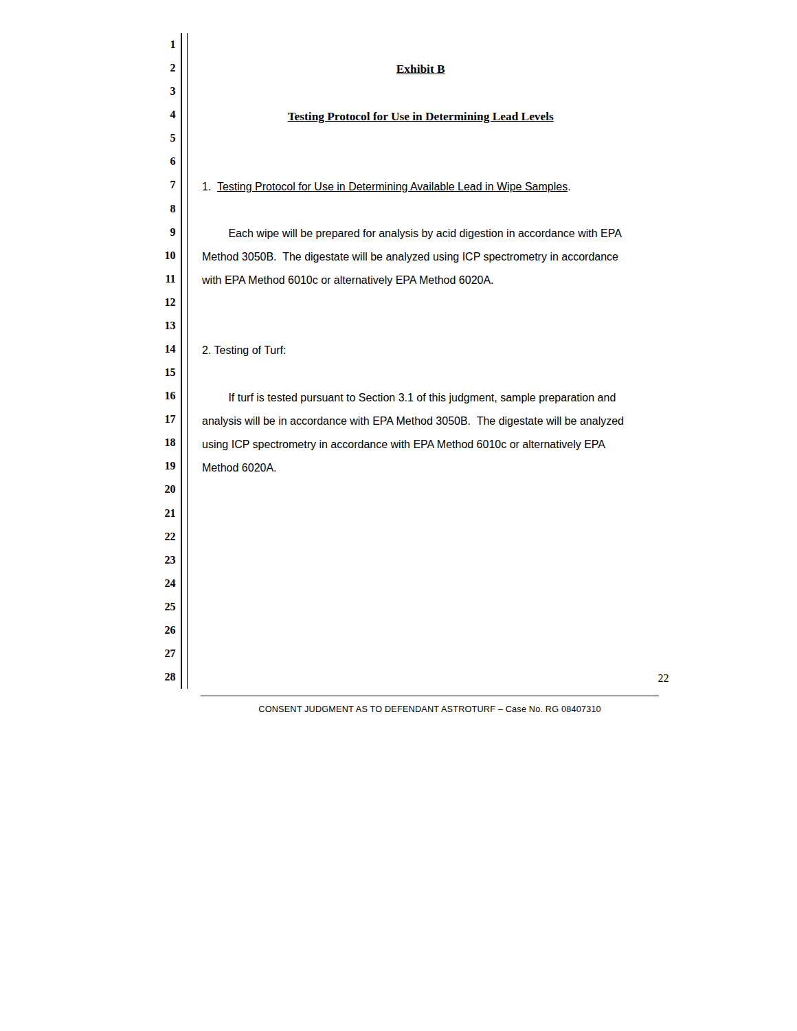1
2
3
4
5
6
7
8
9
10
11
12
13
14
15
16
17
18
19
20
21
22
23
24
25
26
27
28
Exhibit B
Testing Protocol for Use in Determining Lead Levels
1. Testing Protocol for Use in Determining Available Lead in Wipe Samples.
Each wipe will be prepared for analysis by acid digestion in accordance with EPA Method 3050B. The digestate will be analyzed using ICP spectrometry in accordance with EPA Method 6010c or alternatively EPA Method 6020A.
2. Testing of Turf:
If turf is tested pursuant to Section 3.1 of this judgment, sample preparation and analysis will be in accordance with EPA Method 3050B. The digestate will be analyzed using ICP spectrometry in accordance with EPA Method 6010c or alternatively EPA Method 6020A.
22
CONSENT JUDGMENT AS TO DEFENDANT ASTROTURF – Case No. RG 08407310